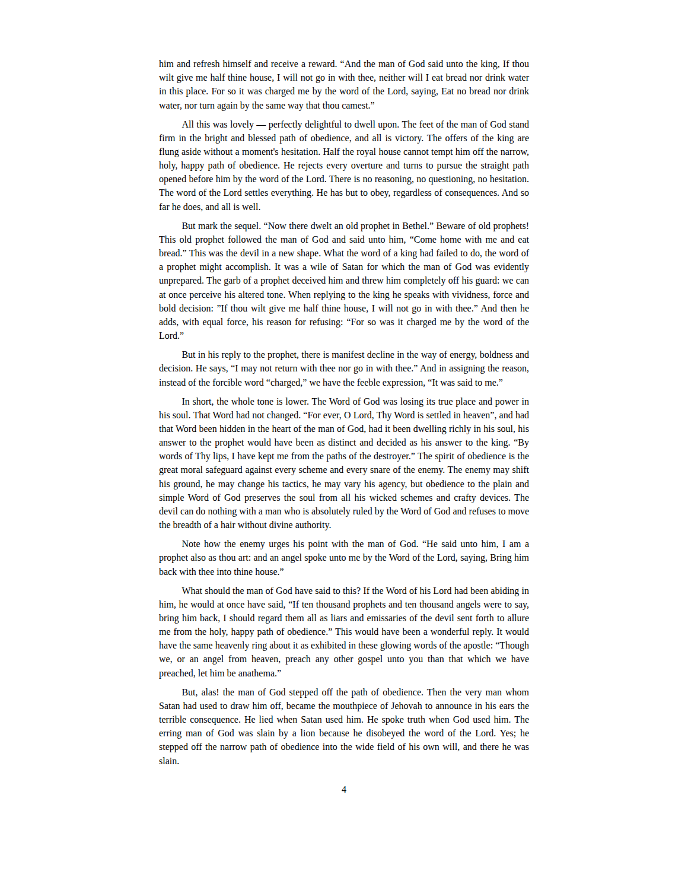him and refresh himself and receive a reward. “And the man of God said unto the king, If thou wilt give me half thine house, I will not go in with thee, neither will I eat bread nor drink water in this place. For so it was charged me by the word of the Lord, saying, Eat no bread nor drink water, nor turn again by the same way that thou camest.”
All this was lovely — perfectly delightful to dwell upon. The feet of the man of God stand firm in the bright and blessed path of obedience, and all is victory. The offers of the king are flung aside without a moment's hesitation. Half the royal house cannot tempt him off the narrow, holy, happy path of obedience. He rejects every overture and turns to pursue the straight path opened before him by the word of the Lord. There is no reasoning, no questioning, no hesitation. The word of the Lord settles everything. He has but to obey, regardless of consequences. And so far he does, and all is well.
But mark the sequel. “Now there dwelt an old prophet in Bethel.” Beware of old prophets! This old prophet followed the man of God and said unto him, “Come home with me and eat bread.” This was the devil in a new shape. What the word of a king had failed to do, the word of a prophet might accomplish. It was a wile of Satan for which the man of God was evidently unprepared. The garb of a prophet deceived him and threw him completely off his guard: we can at once perceive his altered tone. When replying to the king he speaks with vividness, force and bold decision: ”If thou wilt give me half thine house, I will not go in with thee.” And then he adds, with equal force, his reason for refusing: “For so was it charged me by the word of the Lord.”
But in his reply to the prophet, there is manifest decline in the way of energy, boldness and decision. He says, “I may not return with thee nor go in with thee.” And in assigning the reason, instead of the forcible word “charged,” we have the feeble expression, “It was said to me.”
In short, the whole tone is lower. The Word of God was losing its true place and power in his soul. That Word had not changed. “For ever, O Lord, Thy Word is settled in heaven”, and had that Word been hidden in the heart of the man of God, had it been dwelling richly in his soul, his answer to the prophet would have been as distinct and decided as his answer to the king. “By words of Thy lips, I have kept me from the paths of the destroyer.” The spirit of obedience is the great moral safeguard against every scheme and every snare of the enemy. The enemy may shift his ground, he may change his tactics, he may vary his agency, but obedience to the plain and simple Word of God preserves the soul from all his wicked schemes and crafty devices. The devil can do nothing with a man who is absolutely ruled by the Word of God and refuses to move the breadth of a hair without divine authority.
Note how the enemy urges his point with the man of God. “He said unto him, I am a prophet also as thou art: and an angel spoke unto me by the Word of the Lord, saying, Bring him back with thee into thine house.”
What should the man of God have said to this? If the Word of his Lord had been abiding in him, he would at once have said, “If ten thousand prophets and ten thousand angels were to say, bring him back, I should regard them all as liars and emissaries of the devil sent forth to allure me from the holy, happy path of obedience.” This would have been a wonderful reply. It would have the same heavenly ring about it as exhibited in these glowing words of the apostle: “Though we, or an angel from heaven, preach any other gospel unto you than that which we have preached, let him be anathema.”
But, alas! the man of God stepped off the path of obedience. Then the very man whom Satan had used to draw him off, became the mouthpiece of Jehovah to announce in his ears the terrible consequence. He lied when Satan used him. He spoke truth when God used him. The erring man of God was slain by a lion because he disobeyed the word of the Lord. Yes; he stepped off the narrow path of obedience into the wide field of his own will, and there he was slain.
4